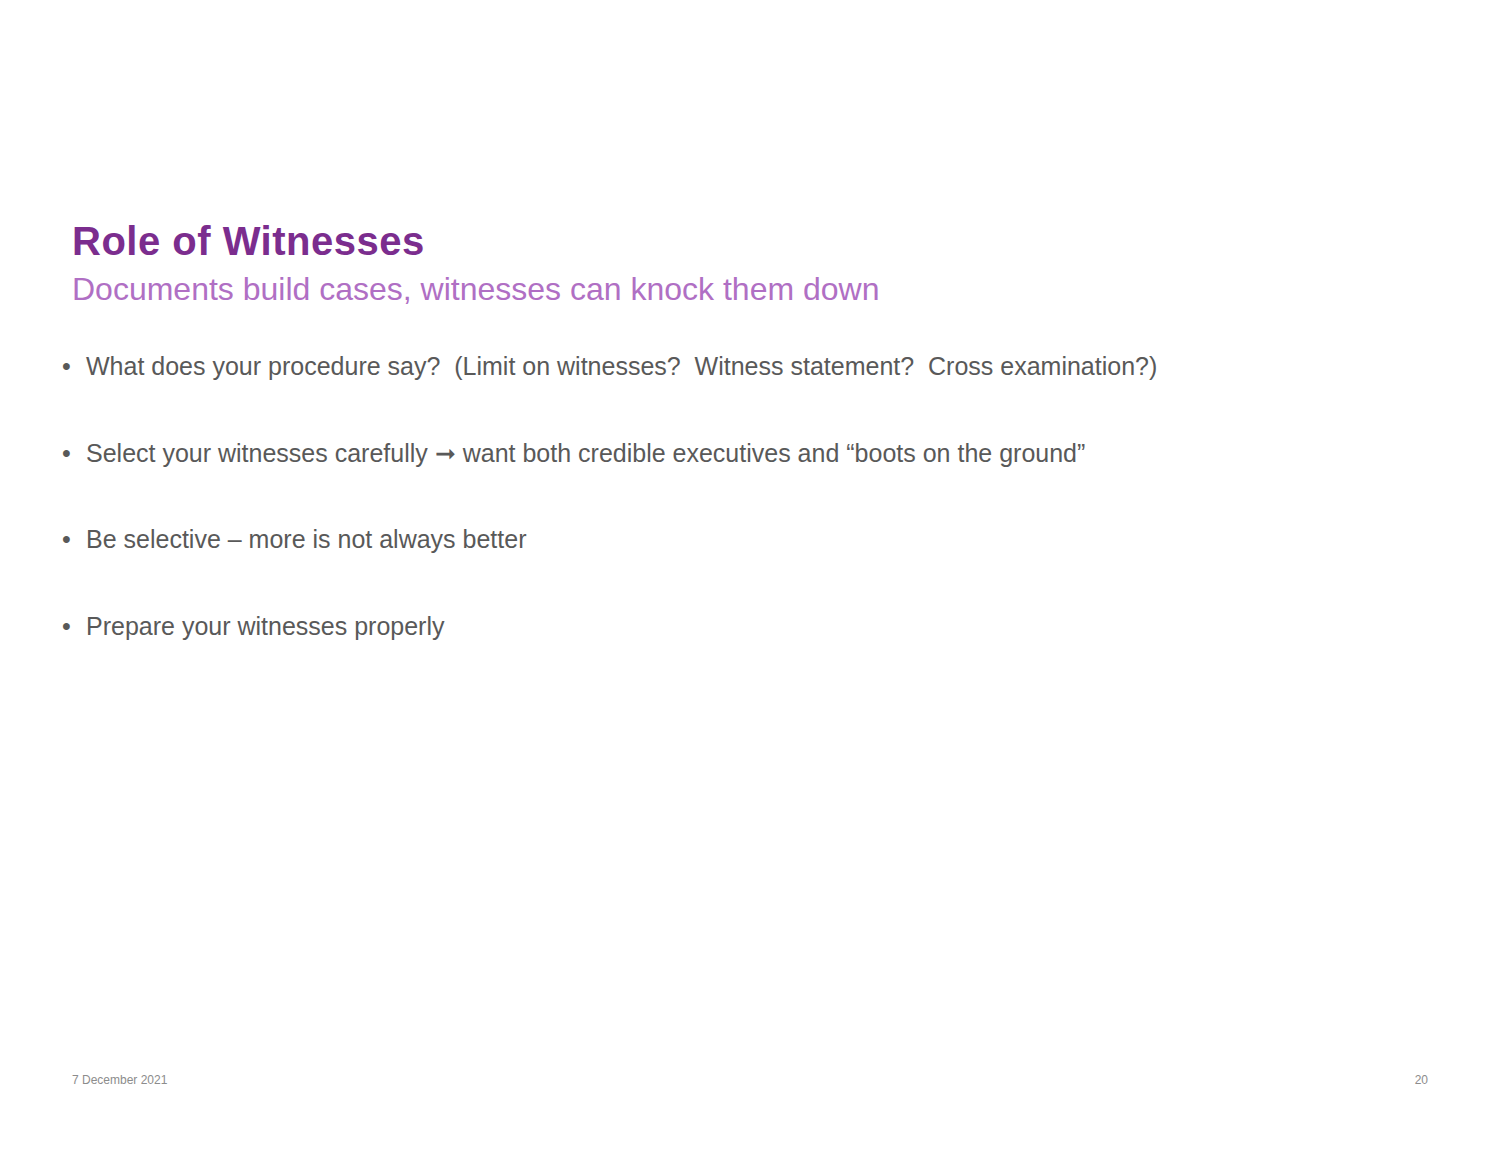Role of Witnesses
Documents build cases, witnesses can knock them down
What does your procedure say? (Limit on witnesses? Witness statement? Cross examination?)
Select your witnesses carefully ➞ want both credible executives and “boots on the ground”
Be selective – more is not always better
Prepare your witnesses properly
7 December 2021
20